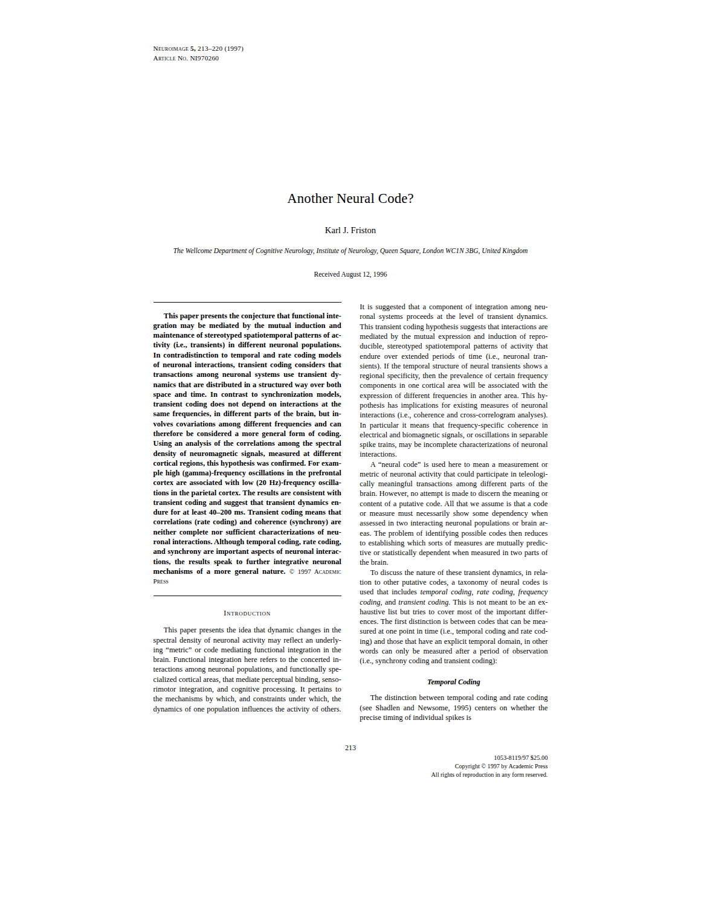Neuroimage 5, 213–220 (1997)
Article No. NI970260
Another Neural Code?
Karl J. Friston
The Wellcome Department of Cognitive Neurology, Institute of Neurology, Queen Square, London WC1N 3BG, United Kingdom
Received August 12, 1996
This paper presents the conjecture that functional integration may be mediated by the mutual induction and maintenance of stereotyped spatiotemporal patterns of activity (i.e., transients) in different neuronal populations. In contradistinction to temporal and rate coding models of neuronal interactions, transient coding considers that transactions among neuronal systems use transient dynamics that are distributed in a structured way over both space and time. In contrast to synchronization models, transient coding does not depend on interactions at the same frequencies, in different parts of the brain, but involves covariations among different frequencies and can therefore be considered a more general form of coding. Using an analysis of the correlations among the spectral density of neuromagnetic signals, measured at different cortical regions, this hypothesis was confirmed. For example high (gamma)-frequency oscillations in the prefrontal cortex are associated with low (20 Hz)-frequency oscillations in the parietal cortex. The results are consistent with transient coding and suggest that transient dynamics endure for at least 40–200 ms. Transient coding means that correlations (rate coding) and coherence (synchrony) are neither complete nor sufficient characterizations of neuronal interactions. Although temporal coding, rate coding, and synchrony are important aspects of neuronal interactions, the results speak to further integrative neuronal mechanisms of a more general nature. © 1997 Academic Press
Introduction
This paper presents the idea that dynamic changes in the spectral density of neuronal activity may reflect an underlying “metric” or code mediating functional integration in the brain. Functional integration here refers to the concerted interactions among neuronal populations, and functionally specialized cortical areas, that mediate perceptual binding, sensorimotor integration, and cognitive processing. It pertains to the mechanisms by which, and constraints under which, the dynamics of one population influences the activity of others. It is suggested that a component of integration among neuronal systems proceeds at the level of transient dynamics. This transient coding hypothesis suggests that interactions are mediated by the mutual expression and induction of reproducible, stereotyped spatiotemporal patterns of activity that endure over extended periods of time (i.e., neuronal transients). If the temporal structure of neural transients shows a regional specificity, then the prevalence of certain frequency components in one cortical area will be associated with the expression of different frequencies in another area. This hypothesis has implications for existing measures of neuronal interactions (i.e., coherence and cross-correlogram analyses). In particular it means that frequency-specific coherence in electrical and biomagnetic signals, or oscillations in separable spike trains, may be incomplete characterizations of neuronal interactions.
A “neural code” is used here to mean a measurement or metric of neuronal activity that could participate in teleologically meaningful transactions among different parts of the brain. However, no attempt is made to discern the meaning or content of a putative code. All that we assume is that a code or measure must necessarily show some dependency when assessed in two interacting neuronal populations or brain areas. The problem of identifying possible codes then reduces to establishing which sorts of measures are mutually predictive or statistically dependent when measured in two parts of the brain.
To discuss the nature of these transient dynamics, in relation to other putative codes, a taxonomy of neural codes is used that includes temporal coding, rate coding, frequency coding, and transient coding. This is not meant to be an exhaustive list but tries to cover most of the important differences. The first distinction is between codes that can be measured at one point in time (i.e., temporal coding and rate coding) and those that have an explicit temporal domain, in other words can only be measured after a period of observation (i.e., synchrony coding and transient coding):
Temporal Coding
The distinction between temporal coding and rate coding (see Shadlen and Newsome, 1995) centers on whether the precise timing of individual spikes is
213
1053-8119/97 $25.00
Copyright © 1997 by Academic Press
All rights of reproduction in any form reserved.